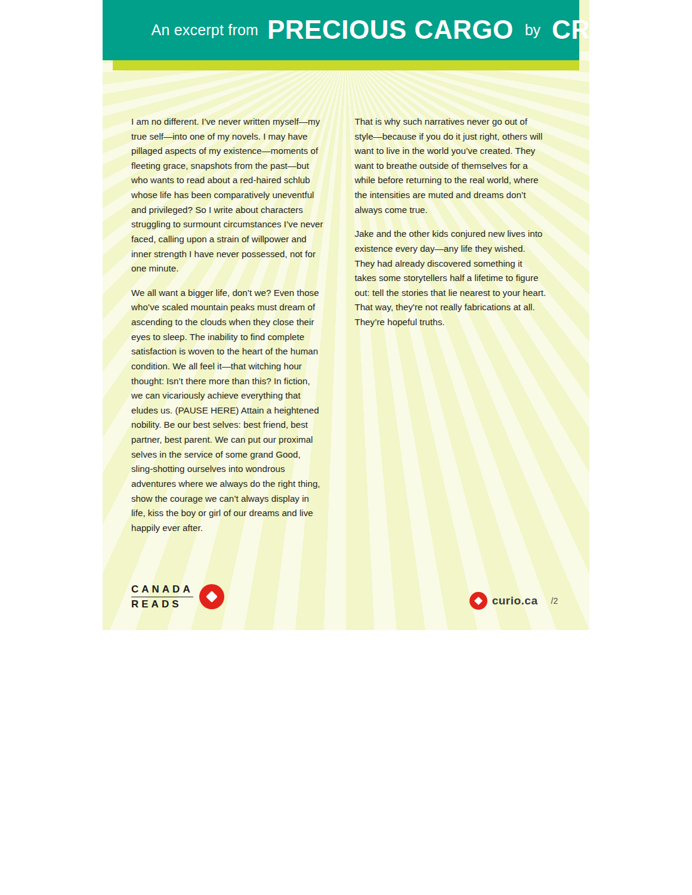An excerpt from Precious Cargo by Craig Davidson
I am no different. I’ve never written myself—my true self—into one of my novels. I may have pillaged aspects of my existence—moments of fleeting grace, snapshots from the past—but who wants to read about a red-haired schlub whose life has been comparatively uneventful and privileged? So I write about characters struggling to surmount circumstances I’ve never faced, calling upon a strain of willpower and inner strength I have never possessed, not for one minute.
We all want a bigger life, don’t we? Even those who’ve scaled mountain peaks must dream of ascending to the clouds when they close their eyes to sleep. The inability to find complete satisfaction is woven to the heart of the human condition. We all feel it—that witching hour thought: Isn’t there more than this? In fiction, we can vicariously achieve everything that eludes us. (PAUSE HERE) Attain a heightened nobility. Be our best selves: best friend, best partner, best parent. We can put our proximal selves in the service of some grand Good, sling-shotting ourselves into wondrous adventures where we always do the right thing, show the courage we can’t always display in life, kiss the boy or girl of our dreams and live happily ever after.
That is why such narratives never go out of style—because if you do it just right, others will want to live in the world you’ve created. They want to breathe outside of themselves for a while before returning to the real world, where the intensities are muted and dreams don’t always come true.
Jake and the other kids conjured new lives into existence every day—any life they wished. They had already discovered something it takes some storytellers half a lifetime to figure out: tell the stories that lie nearest to your heart. That way, they're not really fabrications at all. They’re hopeful truths.
Canada Reads
curio.ca /2